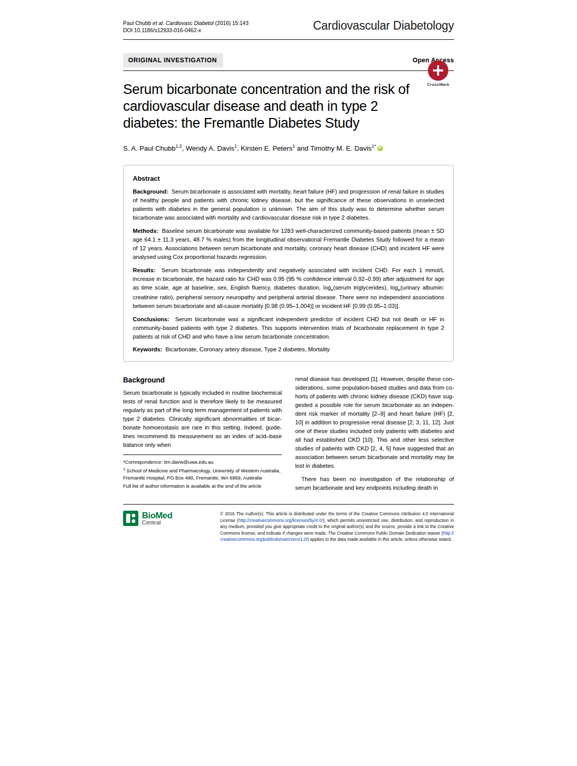Paul Chubb et al. Cardiovasc Diabetol (2016) 15:143
DOI 10.1186/s12933-016-0462-x
Cardiovascular Diabetology
Original investigation
Open Access
CrossMark
Serum bicarbonate concentration and the risk of cardiovascular disease and death in type 2 diabetes: the Fremantle Diabetes Study
S. A. Paul Chubb1,2, Wendy A. Davis1, Kirsten E. Peters1 and Timothy M. E. Davis1*
Abstract
Background: Serum bicarbonate is associated with mortality, heart failure (HF) and progression of renal failure in studies of healthy people and patients with chronic kidney disease, but the significance of these observations in unselected patients with diabetes in the general population is unknown. The aim of this study was to determine whether serum bicarbonate was associated with mortality and cardiovascular disease risk in type 2 diabetes.
Methods: Baseline serum bicarbonate was available for 1283 well-characterized community-based patients (mean ± SD age 64.1 ± 11.3 years, 48.7 % males) from the longitudinal observational Fremantle Diabetes Study followed for a mean of 12 years. Associations between serum bicarbonate and mortality, coronary heart disease (CHD) and incident HF were analysed using Cox proportional hazards regression.
Results: Serum bicarbonate was independently and negatively associated with incident CHD. For each 1 mmol/L increase in bicarbonate, the hazard ratio for CHD was 0.95 (95 % confidence interval 0.92–0.99) after adjustment for age as time scale, age at baseline, sex, English fluency, diabetes duration, loge(serum triglycerides), loge(urinary albumin: creatinine ratio), peripheral sensory neuropathy and peripheral arterial disease. There were no independent associations between serum bicarbonate and all-cause mortality [0.98 (0.95–1.004)] or incident HF [0.99 (0.95–1.03)].
Conclusions: Serum bicarbonate was a significant independent predictor of incident CHD but not death or HF in community-based patients with type 2 diabetes. This supports intervention trials of bicarbonate replacement in type 2 patients at risk of CHD and who have a low serum bicarbonate concentration.
Keywords: Bicarbonate, Coronary artery disease, Type 2 diabetes, Mortality
Background
Serum bicarbonate is typically included in routine biochemical tests of renal function and is therefore likely to be measured regularly as part of the long term management of patients with type 2 diabetes. Clinically significant abnormalities of bicarbonate homoeostasis are rare in this setting. Indeed, guidelines recommend its measurement as an index of acid–base balance only when
*Correspondence: tim.davis@uwa.edu.au
1 School of Medicine and Pharmacology, University of Western Australia, Fremantle Hospital, PO Box 480, Fremantle, WA 6959, Australia
Full list of author information is available at the end of the article
renal disease has developed [1]. However, despite these considerations, some population-based studies and data from cohorts of patients with chronic kidney disease (CKD) have suggested a possible role for serum bicarbonate as an independent risk marker of mortality [2–9] and heart failure (HF) [2, 10] in addition to progressive renal disease [2, 3, 11, 12]. Just one of these studies included only patients with diabetes and all had established CKD [10]. This and other less selective studies of patients with CKD [2, 4, 5] have suggested that an association between serum bicarbonate and mortality may be lost in diabetes.
There has been no investigation of the relationship of serum bicarbonate and key endpoints including death in
BioMed
Central
© 2016 The Author(s). This article is distributed under the terms of the Creative Commons Attribution 4.0 International License (http://creativecommons.org/licenses/by/4.0/), which permits unrestricted use, distribution, and reproduction in any medium, provided you give appropriate credit to the original author(s) and the source, provide a link to the Creative Commons license, and indicate if changes were made. The Creative Commons Public Domain Dedication waiver (http://creativecommons.org/publicdomain/zero/1.0/) applies to the data made available in this article, unless otherwise stated.